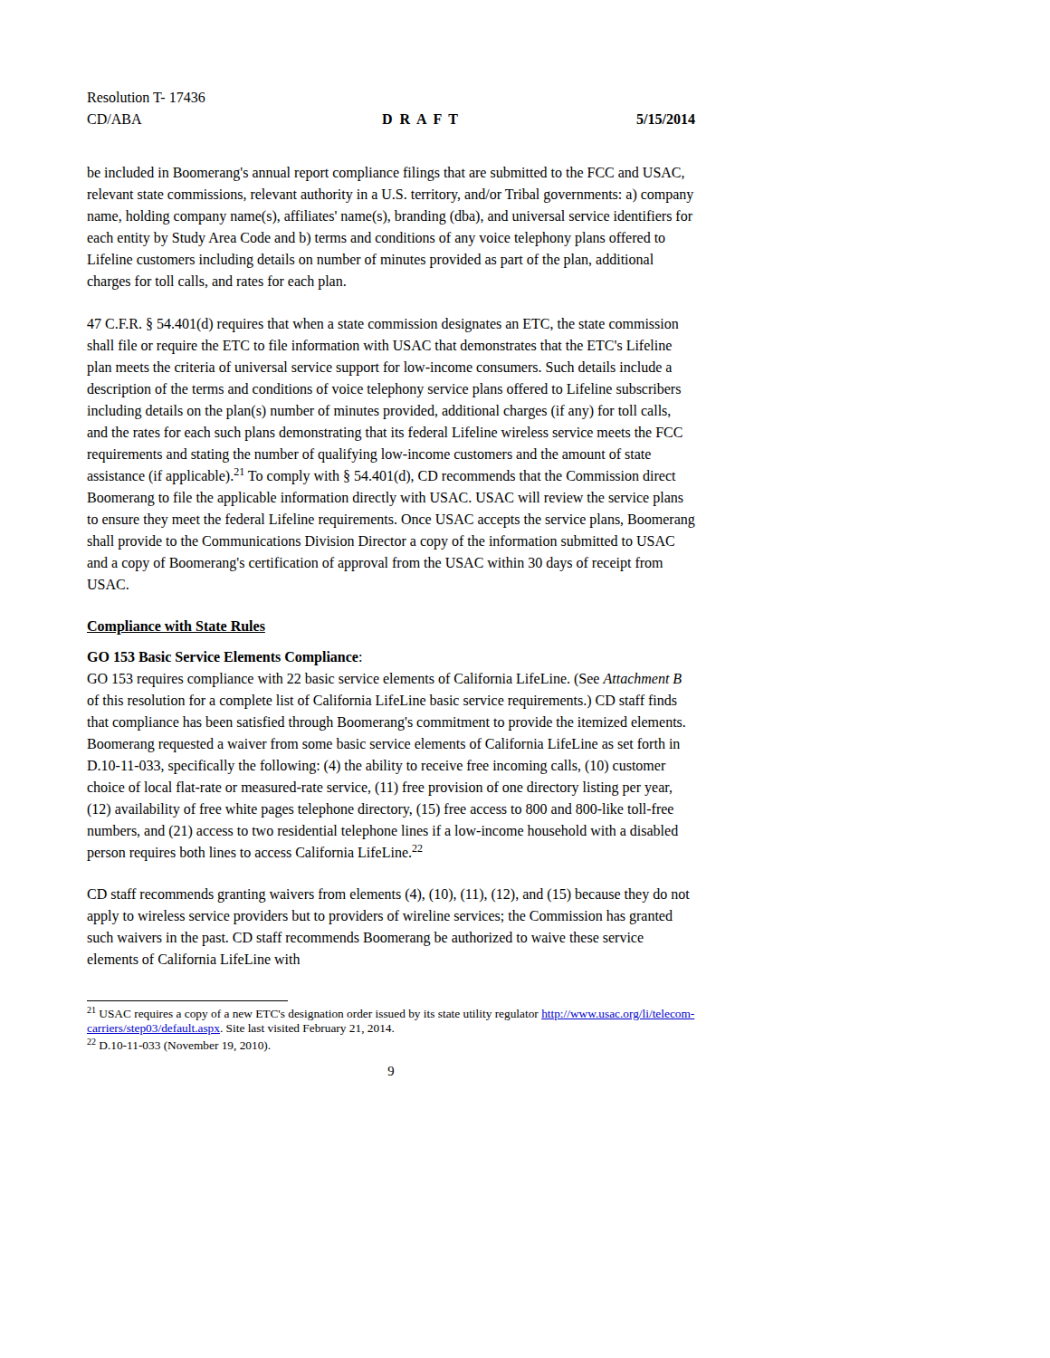Resolution T- 17436
CD/ABA
D R A F T
5/15/2014
be included in Boomerang's annual report compliance filings that are submitted to the FCC and USAC, relevant state commissions, relevant authority in a U.S. territory, and/or Tribal governments: a) company name, holding company name(s), affiliates' name(s), branding (dba), and universal service identifiers for each entity by Study Area Code and b) terms and conditions of any voice telephony plans offered to Lifeline customers including details on number of minutes provided as part of the plan, additional charges for toll calls, and rates for each plan.
47 C.F.R. § 54.401(d) requires that when a state commission designates an ETC, the state commission shall file or require the ETC to file information with USAC that demonstrates that the ETC's Lifeline plan meets the criteria of universal service support for low-income consumers. Such details include a description of the terms and conditions of voice telephony service plans offered to Lifeline subscribers including details on the plan(s) number of minutes provided, additional charges (if any) for toll calls, and the rates for each such plans demonstrating that its federal Lifeline wireless service meets the FCC requirements and stating the number of qualifying low-income customers and the amount of state assistance (if applicable).21 To comply with § 54.401(d), CD recommends that the Commission direct Boomerang to file the applicable information directly with USAC. USAC will review the service plans to ensure they meet the federal Lifeline requirements. Once USAC accepts the service plans, Boomerang shall provide to the Communications Division Director a copy of the information submitted to USAC and a copy of Boomerang's certification of approval from the USAC within 30 days of receipt from USAC.
Compliance with State Rules
GO 153 Basic Service Elements Compliance
:
GO 153 requires compliance with 22 basic service elements of California LifeLine. (See Attachment B of this resolution for a complete list of California LifeLine basic service requirements.) CD staff finds that compliance has been satisfied through Boomerang's commitment to provide the itemized elements. Boomerang requested a waiver from some basic service elements of California LifeLine as set forth in D.10-11-033, specifically the following: (4) the ability to receive free incoming calls, (10) customer choice of local flat-rate or measured-rate service, (11) free provision of one directory listing per year, (12) availability of free white pages telephone directory, (15) free access to 800 and 800-like toll-free numbers, and (21) access to two residential telephone lines if a low-income household with a disabled person requires both lines to access California LifeLine.22
CD staff recommends granting waivers from elements (4), (10), (11), (12), and (15) because they do not apply to wireless service providers but to providers of wireline services; the Commission has granted such waivers in the past. CD staff recommends Boomerang be authorized to waive these service elements of California LifeLine with
21 USAC requires a copy of a new ETC's designation order issued by its state utility regulator http://www.usac.org/li/telecom-carriers/step03/default.aspx. Site last visited February 21, 2014.
22 D.10-11-033 (November 19, 2010).
9